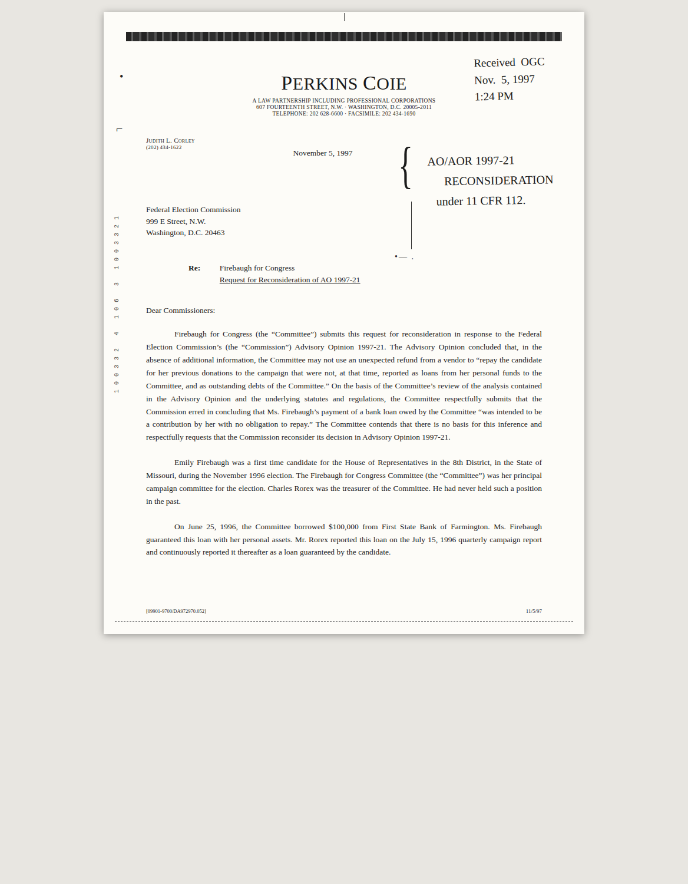•
⌐
Received OGC
Nov. 5, 1997
1:24 PM
PERKINS COIE
A Law Partnership Including Professional Corporations
607 Fourteenth Street, N.W. · Washington, D.C. 20005-2011
Telephone: 202 628-6600 · Facsimile: 202 434-1690
Judith L. Corley (202) 434-1622
November 5, 1997
{
AO/AOR 1997-21 RECONSIDERATION under 11 CFR 112.
•— .
Federal Election Commission
999 E Street, N.W.
Washington, D.C. 20463
Re: Firebaugh for Congress Request for Reconsideration of AO 1997-21
Dear Commissioners:
Firebaugh for Congress (the “Committee”) submits this request for reconsideration in response to the Federal Election Commission’s (the “Commission”) Advisory Opinion 1997-21. The Advisory Opinion concluded that, in the absence of additional information, the Committee may not use an unexpected refund from a vendor to “repay the candidate for her previous donations to the campaign that were not, at that time, reported as loans from her personal funds to the Committee, and as outstanding debts of the Committee.” On the basis of the Committee’s review of the analysis contained in the Advisory Opinion and the underlying statutes and regulations, the Committee respectfully submits that the Commission erred in concluding that Ms. Firebaugh’s payment of a bank loan owed by the Committee “was intended to be a contribution by her with no obligation to repay.” The Committee contends that there is no basis for this inference and respectfully requests that the Commission reconsider its decision in Advisory Opinion 1997-21.
Emily Firebaugh was a first time candidate for the House of Representatives in the 8th District, in the State of Missouri, during the November 1996 election. The Firebaugh for Congress Committee (the “Committee”) was her principal campaign committee for the election. Charles Rorex was the treasurer of the Committee. He had never held such a position in the past.
On June 25, 1996, the Committee borrowed $100,000 from First State Bank of Farmington. Ms. Firebaugh guaranteed this loan with her personal assets. Mr. Rorex reported this loan on the July 15, 1996 quarterly campaign report and continuously reported it thereafter as a loan guaranteed by the candidate.
1 0 0 3 3 2 4 1 0 6 3 1 0 0 3 3 2 1
[09901-9700/DA972970.052] 11/5/97